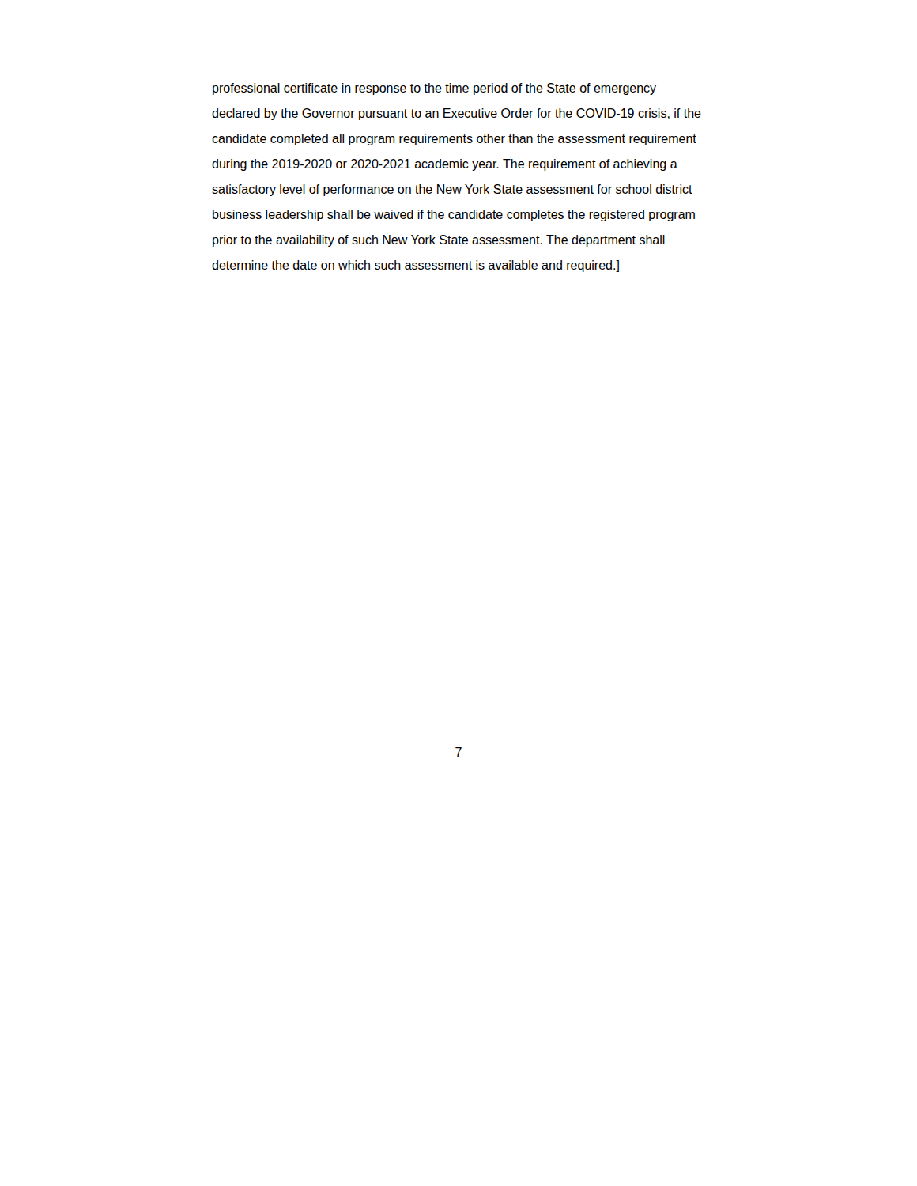professional certificate in response to the time period of the State of emergency declared by the Governor pursuant to an Executive Order for the COVID-19 crisis, if the candidate completed all program requirements other than the assessment requirement during the 2019-2020 or 2020-2021 academic year. The requirement of achieving a satisfactory level of performance on the New York State assessment for school district business leadership shall be waived if the candidate completes the registered program prior to the availability of such New York State assessment. The department shall determine the date on which such assessment is available and required.]
7